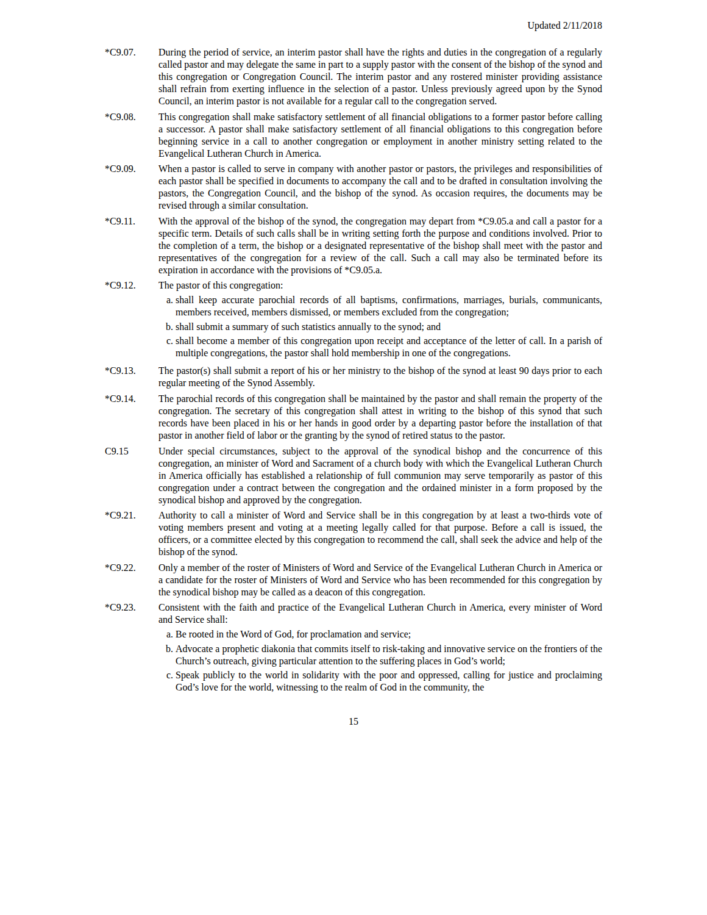Updated 2/11/2018
*C9.07.
During the period of service, an interim pastor shall have the rights and duties in the congregation of a regularly called pastor and may delegate the same in part to a supply pastor with the consent of the bishop of the synod and this congregation or Congregation Council. The interim pastor and any rostered minister providing assistance shall refrain from exerting influence in the selection of a pastor. Unless previously agreed upon by the Synod Council, an interim pastor is not available for a regular call to the congregation served.
*C9.08.
This congregation shall make satisfactory settlement of all financial obligations to a former pastor before calling a successor. A pastor shall make satisfactory settlement of all financial obligations to this congregation before beginning service in a call to another congregation or employment in another ministry setting related to the Evangelical Lutheran Church in America.
*C9.09.
When a pastor is called to serve in company with another pastor or pastors, the privileges and responsibilities of each pastor shall be specified in documents to accompany the call and to be drafted in consultation involving the pastors, the Congregation Council, and the bishop of the synod. As occasion requires, the documents may be revised through a similar consultation.
*C9.11.
With the approval of the bishop of the synod, the congregation may depart from *C9.05.a and call a pastor for a specific term. Details of such calls shall be in writing setting forth the purpose and conditions involved. Prior to the completion of a term, the bishop or a designated representative of the bishop shall meet with the pastor and representatives of the congregation for a review of the call. Such a call may also be terminated before its expiration in accordance with the provisions of *C9.05.a.
*C9.12.
The pastor of this congregation:
shall keep accurate parochial records of all baptisms, confirmations, marriages, burials, communicants, members received, members dismissed, or members excluded from the congregation;
shall submit a summary of such statistics annually to the synod; and
shall become a member of this congregation upon receipt and acceptance of the letter of call. In a parish of multiple congregations, the pastor shall hold membership in one of the congregations.
*C9.13.
The pastor(s) shall submit a report of his or her ministry to the bishop of the synod at least 90 days prior to each regular meeting of the Synod Assembly.
*C9.14.
The parochial records of this congregation shall be maintained by the pastor and shall remain the property of the congregation. The secretary of this congregation shall attest in writing to the bishop of this synod that such records have been placed in his or her hands in good order by a departing pastor before the installation of that pastor in another field of labor or the granting by the synod of retired status to the pastor.
C9.15
Under special circumstances, subject to the approval of the synodical bishop and the concurrence of this congregation, an minister of Word and Sacrament of a church body with which the Evangelical Lutheran Church in America officially has established a relationship of full communion may serve temporarily as pastor of this congregation under a contract between the congregation and the ordained minister in a form proposed by the synodical bishop and approved by the congregation.
*C9.21.
Authority to call a minister of Word and Service shall be in this congregation by at least a two-thirds vote of voting members present and voting at a meeting legally called for that purpose. Before a call is issued, the officers, or a committee elected by this congregation to recommend the call, shall seek the advice and help of the bishop of the synod.
*C9.22.
Only a member of the roster of Ministers of Word and Service of the Evangelical Lutheran Church in America or a candidate for the roster of Ministers of Word and Service who has been recommended for this congregation by the synodical bishop may be called as a deacon of this congregation.
*C9.23.
Consistent with the faith and practice of the Evangelical Lutheran Church in America, every minister of Word and Service shall:
Be rooted in the Word of God, for proclamation and service;
Advocate a prophetic diakonia that commits itself to risk-taking and innovative service on the frontiers of the Church’s outreach, giving particular attention to the suffering places in God’s world;
Speak publicly to the world in solidarity with the poor and oppressed, calling for justice and proclaiming God’s love for the world, witnessing to the realm of God in the community, the
15